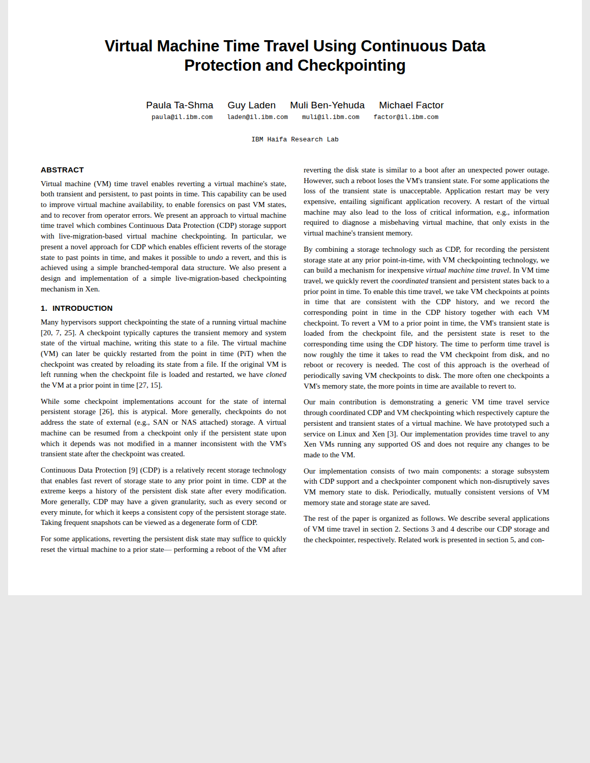Virtual Machine Time Travel Using Continuous Data
Protection and Checkpointing
Paula Ta-Shma Guy Laden Muli Ben-Yehuda Michael Factor
paula@il.ibm.com laden@il.ibm.com muli@il.ibm.com factor@il.ibm.com
IBM Haifa Research Lab
ABSTRACT
Virtual machine (VM) time travel enables reverting a virtual machine's state, both transient and persistent, to past points in time. This capability can be used to improve virtual machine availability, to enable forensics on past VM states, and to recover from operator errors. We present an approach to virtual machine time travel which combines Continuous Data Protection (CDP) storage support with live-migration-based virtual machine checkpointing. In particular, we present a novel approach for CDP which enables efficient reverts of the storage state to past points in time, and makes it possible to undo a revert, and this is achieved using a simple branched-temporal data structure. We also present a design and implementation of a simple live-migration-based checkpointing mechanism in Xen.
1. INTRODUCTION
Many hypervisors support checkpointing the state of a running virtual machine [20, 7, 25]. A checkpoint typically captures the transient memory and system state of the virtual machine, writing this state to a file. The virtual machine (VM) can later be quickly restarted from the point in time (PiT) when the checkpoint was created by reloading its state from a file. If the original VM is left running when the checkpoint file is loaded and restarted, we have cloned the VM at a prior point in time [27, 15].
While some checkpoint implementations account for the state of internal persistent storage [26], this is atypical. More generally, checkpoints do not address the state of external (e.g., SAN or NAS attached) storage. A virtual machine can be resumed from a checkpoint only if the persistent state upon which it depends was not modified in a manner inconsistent with the VM's transient state after the checkpoint was created.
Continuous Data Protection [9] (CDP) is a relatively recent storage technology that enables fast revert of storage state to any prior point in time. CDP at the extreme keeps a history of the persistent disk state after every modification. More generally, CDP may have a given granularity, such as every second or every minute, for which it keeps a consistent copy of the persistent storage state. Taking frequent snapshots can be viewed as a degenerate form of CDP.
For some applications, reverting the persistent disk state may suffice to quickly reset the virtual machine to a prior state— performing a reboot of the VM after reverting the disk state is similar to a boot after an unexpected power outage. However, such a reboot loses the VM's transient state. For some applications the loss of the transient state is unacceptable. Application restart may be very expensive, entailing significant application recovery. A restart of the virtual machine may also lead to the loss of critical information, e.g., information required to diagnose a misbehaving virtual machine, that only exists in the virtual machine's transient memory.
By combining a storage technology such as CDP, for recording the persistent storage state at any prior point-in-time, with VM checkpointing technology, we can build a mechanism for inexpensive virtual machine time travel. In VM time travel, we quickly revert the coordinated transient and persistent states back to a prior point in time. To enable this time travel, we take VM checkpoints at points in time that are consistent with the CDP history, and we record the corresponding point in time in the CDP history together with each VM checkpoint. To revert a VM to a prior point in time, the VM's transient state is loaded from the checkpoint file, and the persistent state is reset to the corresponding time using the CDP history. The time to perform time travel is now roughly the time it takes to read the VM checkpoint from disk, and no reboot or recovery is needed. The cost of this approach is the overhead of periodically saving VM checkpoints to disk. The more often one checkpoints a VM's memory state, the more points in time are available to revert to.
Our main contribution is demonstrating a generic VM time travel service through coordinated CDP and VM checkpointing which respectively capture the persistent and transient states of a virtual machine. We have prototyped such a service on Linux and Xen [3]. Our implementation provides time travel to any Xen VMs running any supported OS and does not require any changes to be made to the VM.
Our implementation consists of two main components: a storage subsystem with CDP support and a checkpointer component which non-disruptively saves VM memory state to disk. Periodically, mutually consistent versions of VM memory state and storage state are saved.
The rest of the paper is organized as follows. We describe several applications of VM time travel in section 2. Sections 3 and 4 describe our CDP storage and the checkpointer, respectively. Related work is presented in section 5, and con-